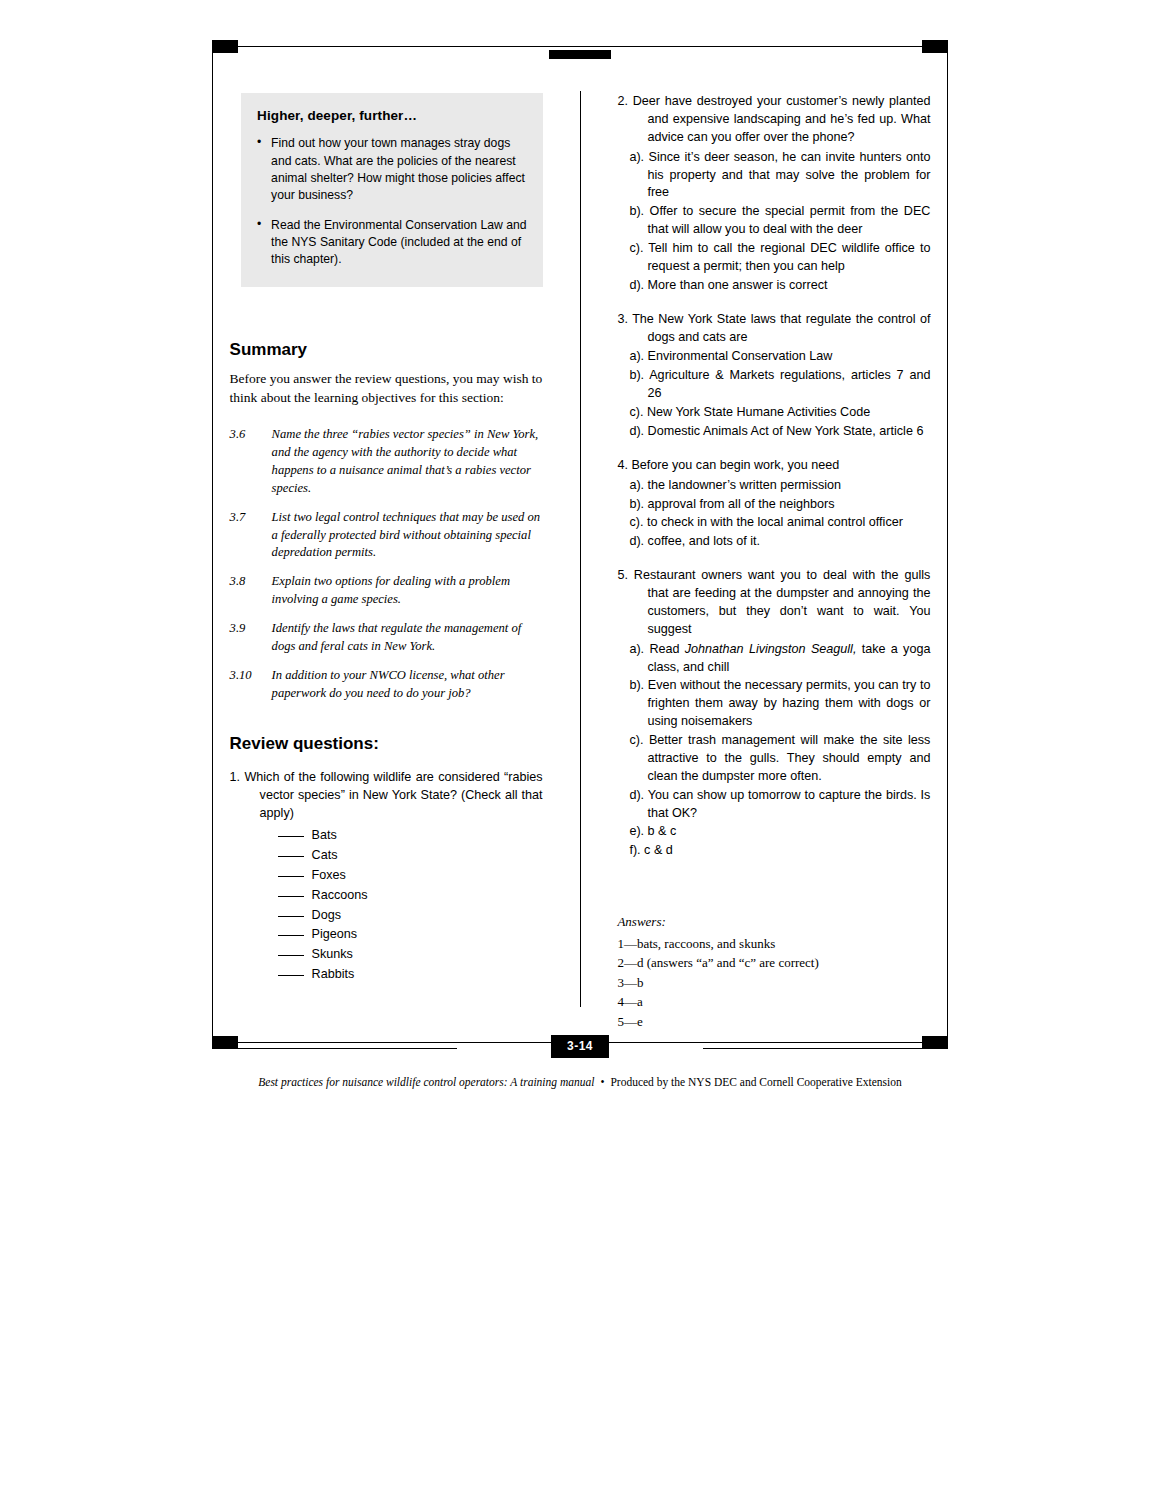Higher, deeper, further…
Find out how your town manages stray dogs and cats. What are the policies of the nearest animal shelter? How might those policies affect your business?
Read the Environmental Conservation Law and the NYS Sanitary Code (included at the end of this chapter).
Summary
Before you answer the review questions, you may wish to think about the learning objectives for this section:
3.6
Name the three “rabies vector species” in New York, and the agency with the authority to decide what happens to a nuisance animal that’s a rabies vector species.
3.7
List two legal control techniques that may be used on a federally protected bird without obtaining special depredation permits.
3.8
Explain two options for dealing with a problem involving a game species.
3.9
Identify the laws that regulate the management of dogs and feral cats in New York.
3.10
In addition to your NWCO license, what other paperwork do you need to do your job?
Review questions:
1. Which of the following wildlife are considered “rabies vector species” in New York State? (Check all that apply)
Bats
Cats
Foxes
Raccoons
Dogs
Pigeons
Skunks
Rabbits
2. Deer have destroyed your customer’s newly planted and expensive landscaping and he’s fed up. What advice can you offer over the phone?
a). Since it’s deer season, he can invite hunters onto his property and that may solve the problem for free
b). Offer to secure the special permit from the DEC that will allow you to deal with the deer
c). Tell him to call the regional DEC wildlife office to request a permit; then you can help
d). More than one answer is correct
3. The New York State laws that regulate the control of dogs and cats are
a). Environmental Conservation Law
b). Agriculture & Markets regulations, articles 7 and 26
c). New York State Humane Activities Code
d). Domestic Animals Act of New York State, article 6
4. Before you can begin work, you need
a). the landowner’s written permission
b). approval from all of the neighbors
c). to check in with the local animal control officer
d). coffee, and lots of it.
5. Restaurant owners want you to deal with the gulls that are feeding at the dumpster and annoying the customers, but they don’t want to wait. You suggest
a). Read Johnathan Livingston Seagull, take a yoga class, and chill
b). Even without the necessary permits, you can try to frighten them away by hazing them with dogs or using noisemakers
c). Better trash management will make the site less attractive to the gulls. They should empty and clean the dumpster more often.
d). You can show up tomorrow to capture the birds. Is that OK?
e). b & c
f). c & d
Answers:
1—bats, raccoons, and skunks
2—d (answers “a” and “c” are correct)
3—b
4—a
5—e
3-14
Best practices for nuisance wildlife control operators: A training manual•Produced by the NYS DEC and Cornell Cooperative Extension